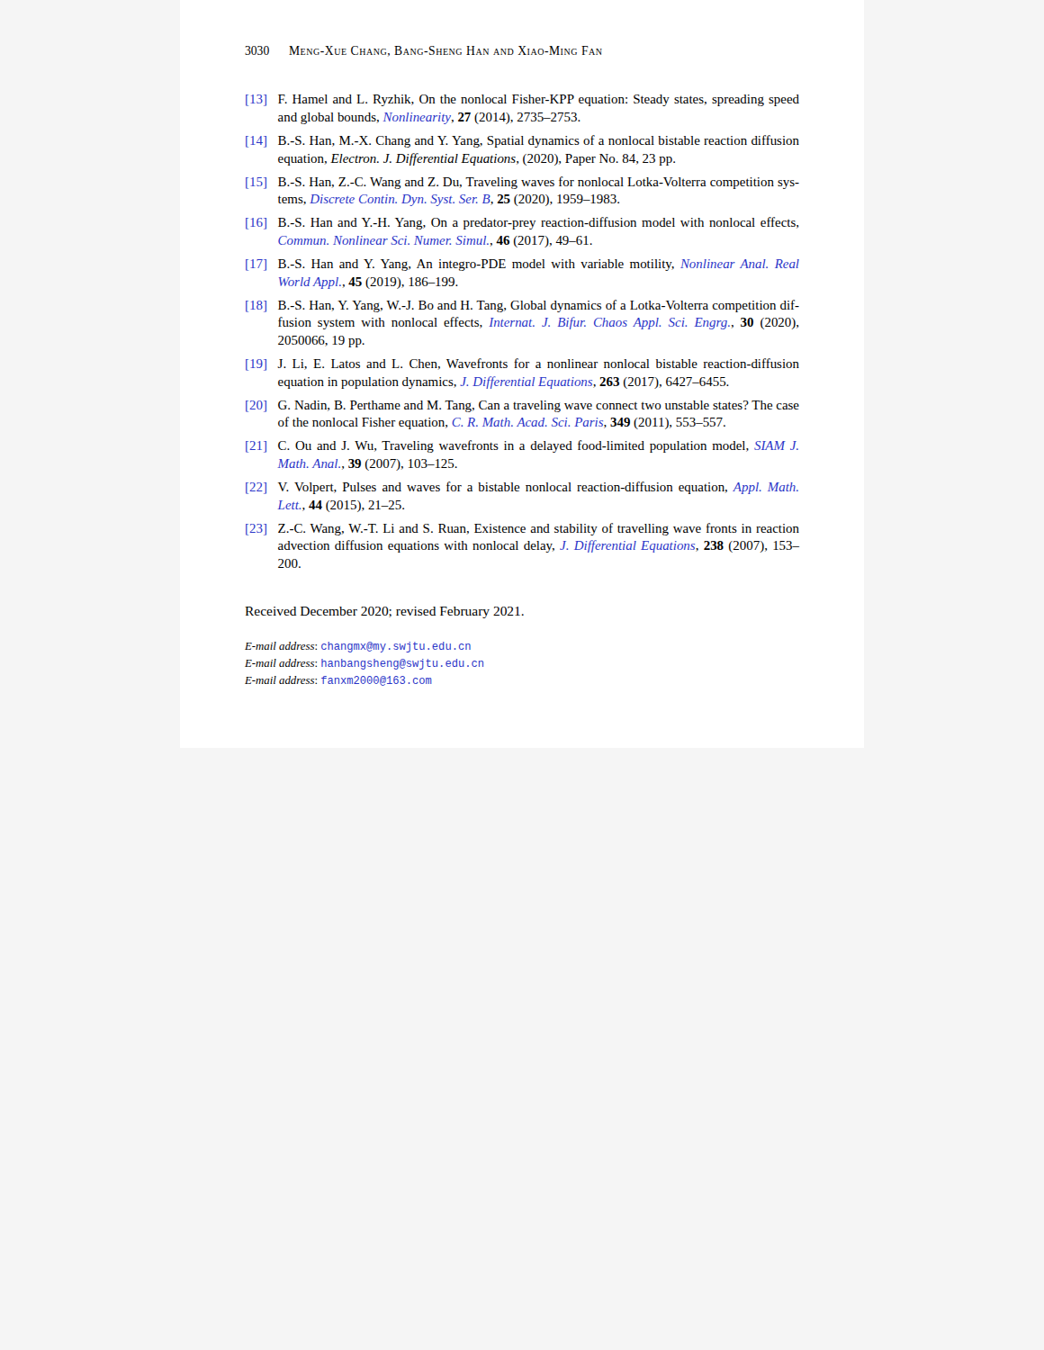3030 Meng-Xue Chang, Bang-Sheng Han and Xiao-Ming Fan
[13] F. Hamel and L. Ryzhik, On the nonlocal Fisher-KPP equation: Steady states, spreading speed and global bounds, Nonlinearity, 27 (2014), 2735–2753.
[14] B.-S. Han, M.-X. Chang and Y. Yang, Spatial dynamics of a nonlocal bistable reaction diffusion equation, Electron. J. Differential Equations, (2020), Paper No. 84, 23 pp.
[15] B.-S. Han, Z.-C. Wang and Z. Du, Traveling waves for nonlocal Lotka-Volterra competition systems, Discrete Contin. Dyn. Syst. Ser. B, 25 (2020), 1959–1983.
[16] B.-S. Han and Y.-H. Yang, On a predator-prey reaction-diffusion model with nonlocal effects, Commun. Nonlinear Sci. Numer. Simul., 46 (2017), 49–61.
[17] B.-S. Han and Y. Yang, An integro-PDE model with variable motility, Nonlinear Anal. Real World Appl., 45 (2019), 186–199.
[18] B.-S. Han, Y. Yang, W.-J. Bo and H. Tang, Global dynamics of a Lotka-Volterra competition diffusion system with nonlocal effects, Internat. J. Bifur. Chaos Appl. Sci. Engrg., 30 (2020), 2050066, 19 pp.
[19] J. Li, E. Latos and L. Chen, Wavefronts for a nonlinear nonlocal bistable reaction-diffusion equation in population dynamics, J. Differential Equations, 263 (2017), 6427–6455.
[20] G. Nadin, B. Perthame and M. Tang, Can a traveling wave connect two unstable states? The case of the nonlocal Fisher equation, C. R. Math. Acad. Sci. Paris, 349 (2011), 553–557.
[21] C. Ou and J. Wu, Traveling wavefronts in a delayed food-limited population model, SIAM J. Math. Anal., 39 (2007), 103–125.
[22] V. Volpert, Pulses and waves for a bistable nonlocal reaction-diffusion equation, Appl. Math. Lett., 44 (2015), 21–25.
[23] Z.-C. Wang, W.-T. Li and S. Ruan, Existence and stability of travelling wave fronts in reaction advection diffusion equations with nonlocal delay, J. Differential Equations, 238 (2007), 153–200.
Received December 2020; revised February 2021.
E-mail address: changmx@my.swjtu.edu.cn
E-mail address: hanbangsheng@swjtu.edu.cn
E-mail address: fanxm2000@163.com